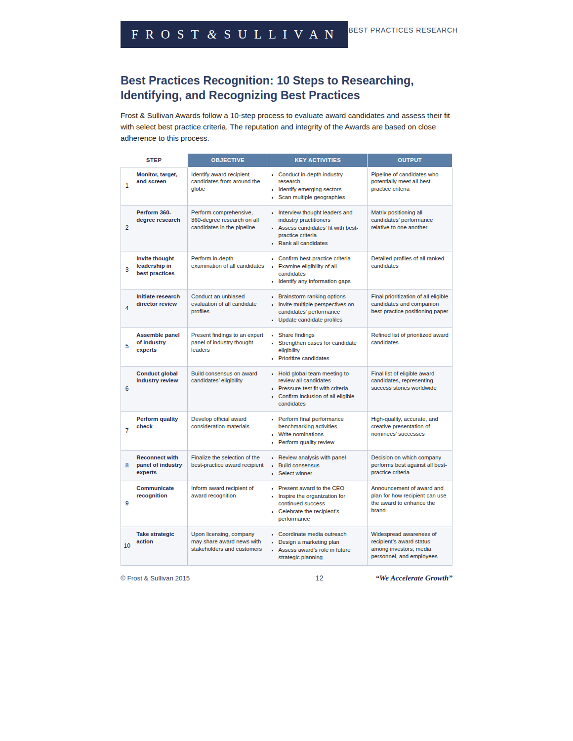F R O S T & S U L L I V A N
BEST PRACTICES RESEARCH
Best Practices Recognition: 10 Steps to Researching,
Identifying, and Recognizing Best Practices
Frost & Sullivan Awards follow a 10-step process to evaluate award candidates and assess their fit with select best practice criteria. The reputation and integrity of the Awards are based on close adherence to this process.
| STEP | OBJECTIVE | KEY ACTIVITIES | OUTPUT |
| --- | --- | --- | --- |
| 1 | Monitor, target, and screen | Identify award recipient candidates from around the globe | Conduct in-depth industry research Identify emerging sectors Scan multiple geographies | Pipeline of candidates who potentially meet all best-practice criteria |
| 2 | Perform 360-degree research | Perform comprehensive, 360-degree research on all candidates in the pipeline | Interview thought leaders and industry practitioners Assess candidates’ fit with best-practice criteria Rank all candidates | Matrix positioning all candidates’ performance relative to one another |
| 3 | Invite thought leadership in best practices | Perform in-depth examination of all candidates | Confirm best-practice criteria Examine eligibility of all candidates Identify any information gaps | Detailed profiles of all ranked candidates |
| 4 | Initiate research director review | Conduct an unbiased evaluation of all candidate profiles | Brainstorm ranking options Invite multiple perspectives on candidates’ performance Update candidate profiles | Final prioritization of all eligible candidates and companion best-practice positioning paper |
| 5 | Assemble panel of industry experts | Present findings to an expert panel of industry thought leaders | Share findings Strengthen cases for candidate eligibility Prioritize candidates | Refined list of prioritized award candidates |
| 6 | Conduct global industry review | Build consensus on award candidates’ eligibility | Hold global team meeting to review all candidates Pressure-test fit with criteria Confirm inclusion of all eligible candidates | Final list of eligible award candidates, representing success stories worldwide |
| 7 | Perform quality check | Develop official award consideration materials | Perform final performance benchmarking activities Write nominations Perform quality review | High-quality, accurate, and creative presentation of nominees’ successes |
| 8 | Reconnect with panel of industry experts | Finalize the selection of the best-practice award recipient | Review analysis with panel Build consensus Select winner | Decision on which company performs best against all best-practice criteria |
| 9 | Communicate recognition | Inform award recipient of award recognition | Present award to the CEO Inspire the organization for continued success Celebrate the recipient’s performance | Announcement of award and plan for how recipient can use the award to enhance the brand |
| 10 | Take strategic action | Upon licensing, company may share award news with stakeholders and customers | Coordinate media outreach Design a marketing plan Assess award’s role in future strategic planning | Widespread awareness of recipient’s award status among investors, media personnel, and employees |
© Frost & Sullivan 2015
12
“We Accelerate Growth”